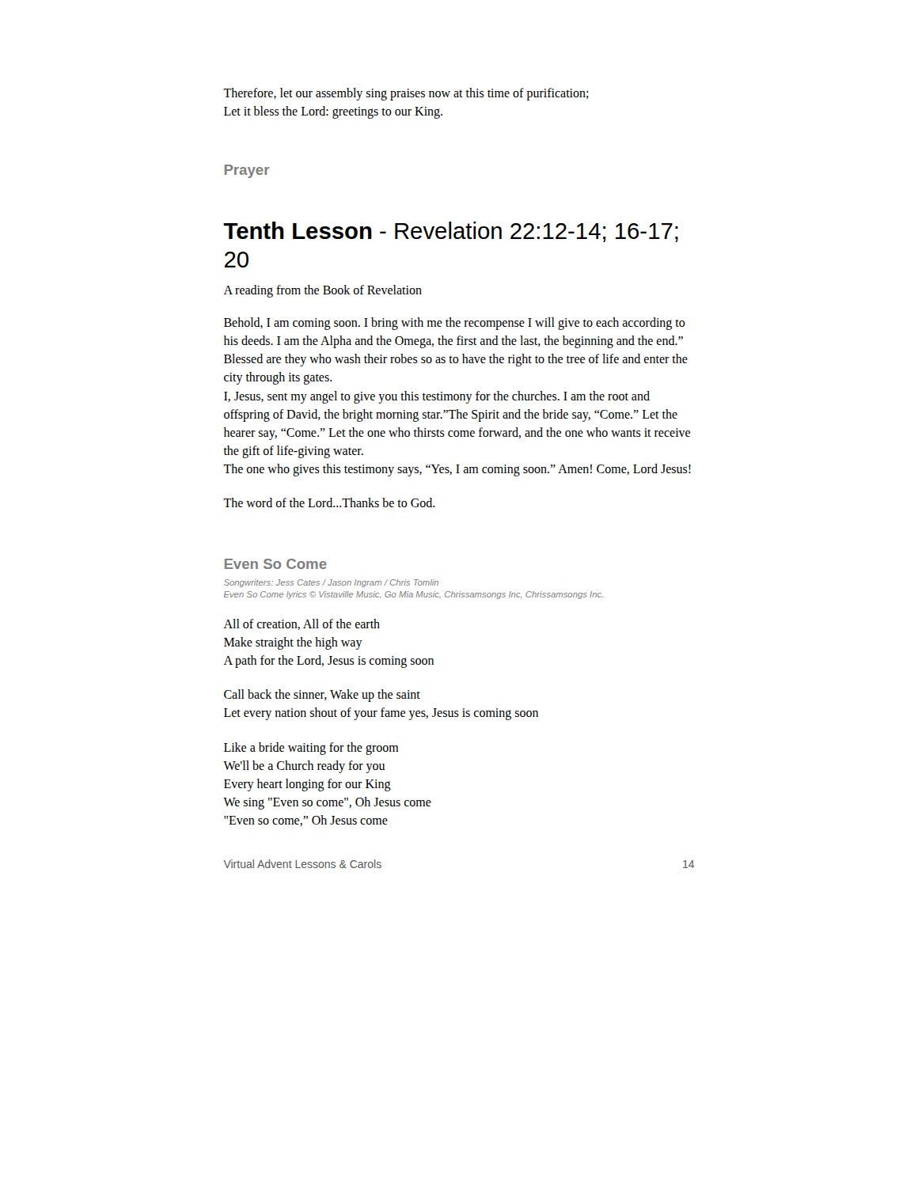Therefore, let our assembly sing praises now at this time of purification;
Let it bless the Lord: greetings to our King.
Prayer
Tenth Lesson - Revelation 22:12-14; 16-17; 20
A reading from the Book of Revelation
Behold, I am coming soon. I bring with me the recompense I will give to each according to his deeds. I am the Alpha and the Omega, the first and the last, the beginning and the end.” Blessed are they who wash their robes so as to have the right to the tree of life and enter the city through its gates.
I, Jesus, sent my angel to give you this testimony for the churches. I am the root and offspring of David, the bright morning star.”The Spirit and the bride say, “Come.” Let the hearer say, “Come.” Let the one who thirsts come forward, and the one who wants it receive the gift of life-giving water.
The one who gives this testimony says, “Yes, I am coming soon.” Amen! Come, Lord Jesus!
The word of the Lord...Thanks be to God.
Even So Come
Songwriters: Jess Cates / Jason Ingram / Chris Tomlin
Even So Come lyrics © Vistaville Music, Go Mia Music, Chrissamsongs Inc, Chrissamsongs Inc.
All of creation, All of the earth
Make straight the high way
A path for the Lord, Jesus is coming soon
Call back the sinner, Wake up the saint
Let every nation shout of your fame yes, Jesus is coming soon
Like a bride waiting for the groom
We'll be a Church ready for you
Every heart longing for our King
We sing "Even so come", Oh Jesus come
"Even so come,” Oh Jesus come
Virtual Advent Lessons & Carols 14